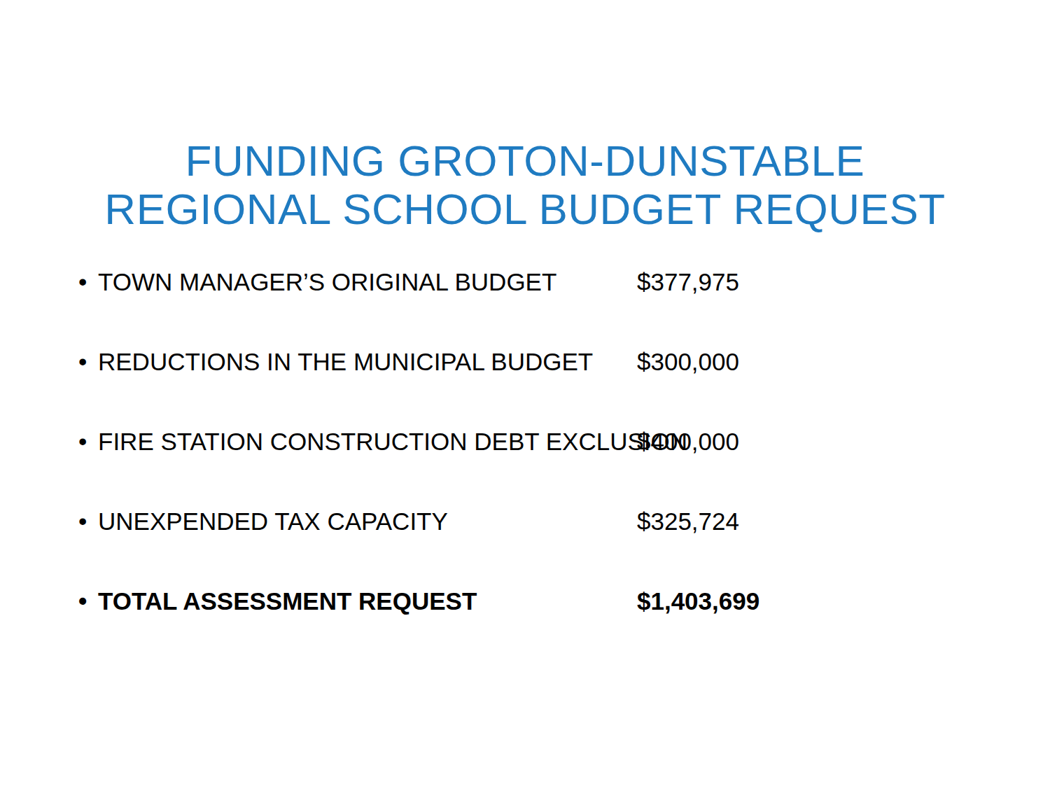FUNDING GROTON-DUNSTABLE
REGIONAL SCHOOL BUDGET REQUEST
TOWN MANAGER’S ORIGINAL BUDGET$377,975
REDUCTIONS IN THE MUNICIPAL BUDGET$300,000
FIRE STATION CONSTRUCTION DEBT EXCLUSION$400,000
UNEXPENDED TAX CAPACITY$325,724
TOTAL ASSESSMENT REQUEST$1,403,699